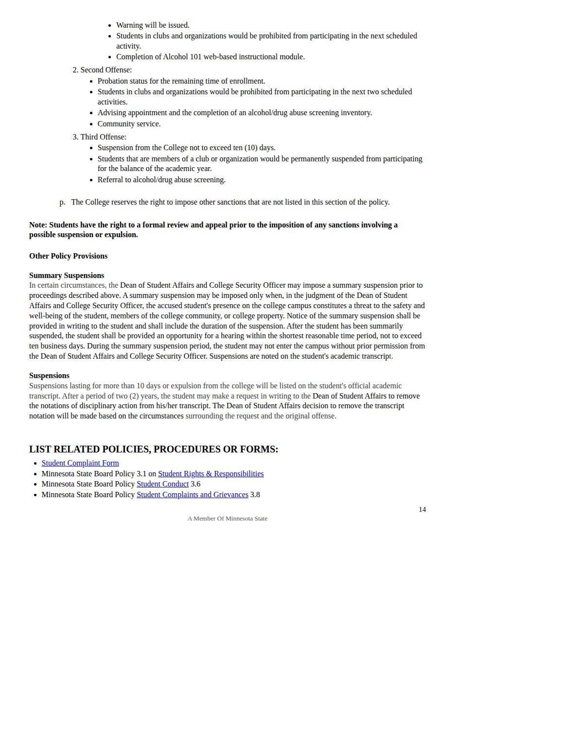Warning will be issued.
Students in clubs and organizations would be prohibited from participating in the next scheduled activity.
Completion of Alcohol 101 web-based instructional module.
Second Offense:
Probation status for the remaining time of enrollment.
Students in clubs and organizations would be prohibited from participating in the next two scheduled activities.
Advising appointment and the completion of an alcohol/drug abuse screening inventory.
Community service.
Third Offense:
Suspension from the College not to exceed ten (10) days.
Students that are members of a club or organization would be permanently suspended from participating for the balance of the academic year.
Referral to alcohol/drug abuse screening.
p. The College reserves the right to impose other sanctions that are not listed in this section of the policy.
Note: Students have the right to a formal review and appeal prior to the imposition of any sanctions involving a possible suspension or expulsion.
Other Policy Provisions
Summary Suspensions
In certain circumstances, the Dean of Student Affairs and College Security Officer may impose a summary suspension prior to proceedings described above. A summary suspension may be imposed only when, in the judgment of the Dean of Student Affairs and College Security Officer, the accused student's presence on the college campus constitutes a threat to the safety and well-being of the student, members of the college community, or college property. Notice of the summary suspension shall be provided in writing to the student and shall include the duration of the suspension. After the student has been summarily suspended, the student shall be provided an opportunity for a hearing within the shortest reasonable time period, not to exceed ten business days. During the summary suspension period, the student may not enter the campus without prior permission from the Dean of Student Affairs and College Security Officer. Suspensions are noted on the student's academic transcript.
Suspensions
Suspensions lasting for more than 10 days or expulsion from the college will be listed on the student's official academic transcript. After a period of two (2) years, the student may make a request in writing to the Dean of Student Affairs to remove the notations of disciplinary action from his/her transcript. The Dean of Student Affairs decision to remove the transcript notation will be made based on the circumstances surrounding the request and the original offense.
LIST RELATED POLICIES, PROCEDURES OR FORMS:
Student Complaint Form
Minnesota State Board Policy 3.1 on Student Rights & Responsibilities
Minnesota State Board Policy Student Conduct 3.6
Minnesota State Board Policy Student Complaints and Grievances 3.8
A Member Of Minnesota State 14